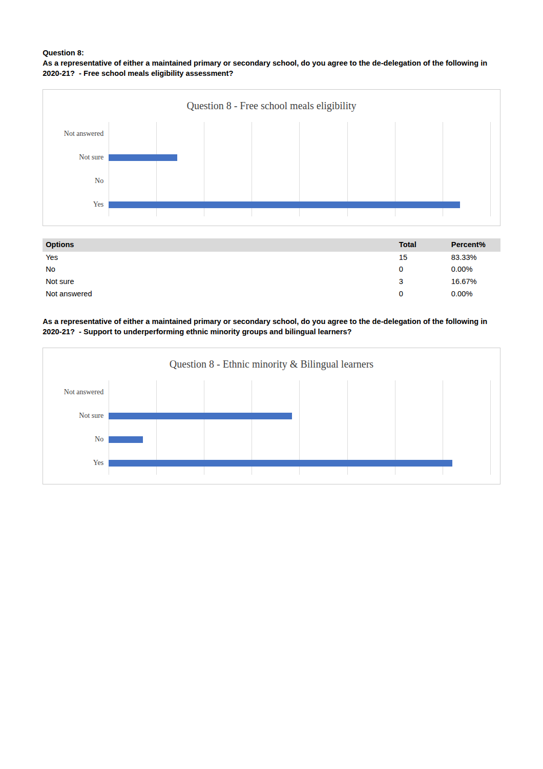Question 8:
As a representative of either a maintained primary or secondary school, do you agree to the de-delegation of the following in 2020-21? - Free school meals eligibility assessment?
Question 8 - Free school meals eligibility
Not answered
Not sure
No
Yes
| Options | Total | Percent% |
| --- | --- | --- |
| Yes | 15 | 83.33% |
| No | 0 | 0.00% |
| Not sure | 3 | 16.67% |
| Not answered | 0 | 0.00% |
As a representative of either a maintained primary or secondary school, do you agree to the de-delegation of the following in 2020-21? - Support to underperforming ethnic minority groups and bilingual learners?
Question 8 - Ethnic minority & Bilingual learners
Not answered
Not sure
No
Yes